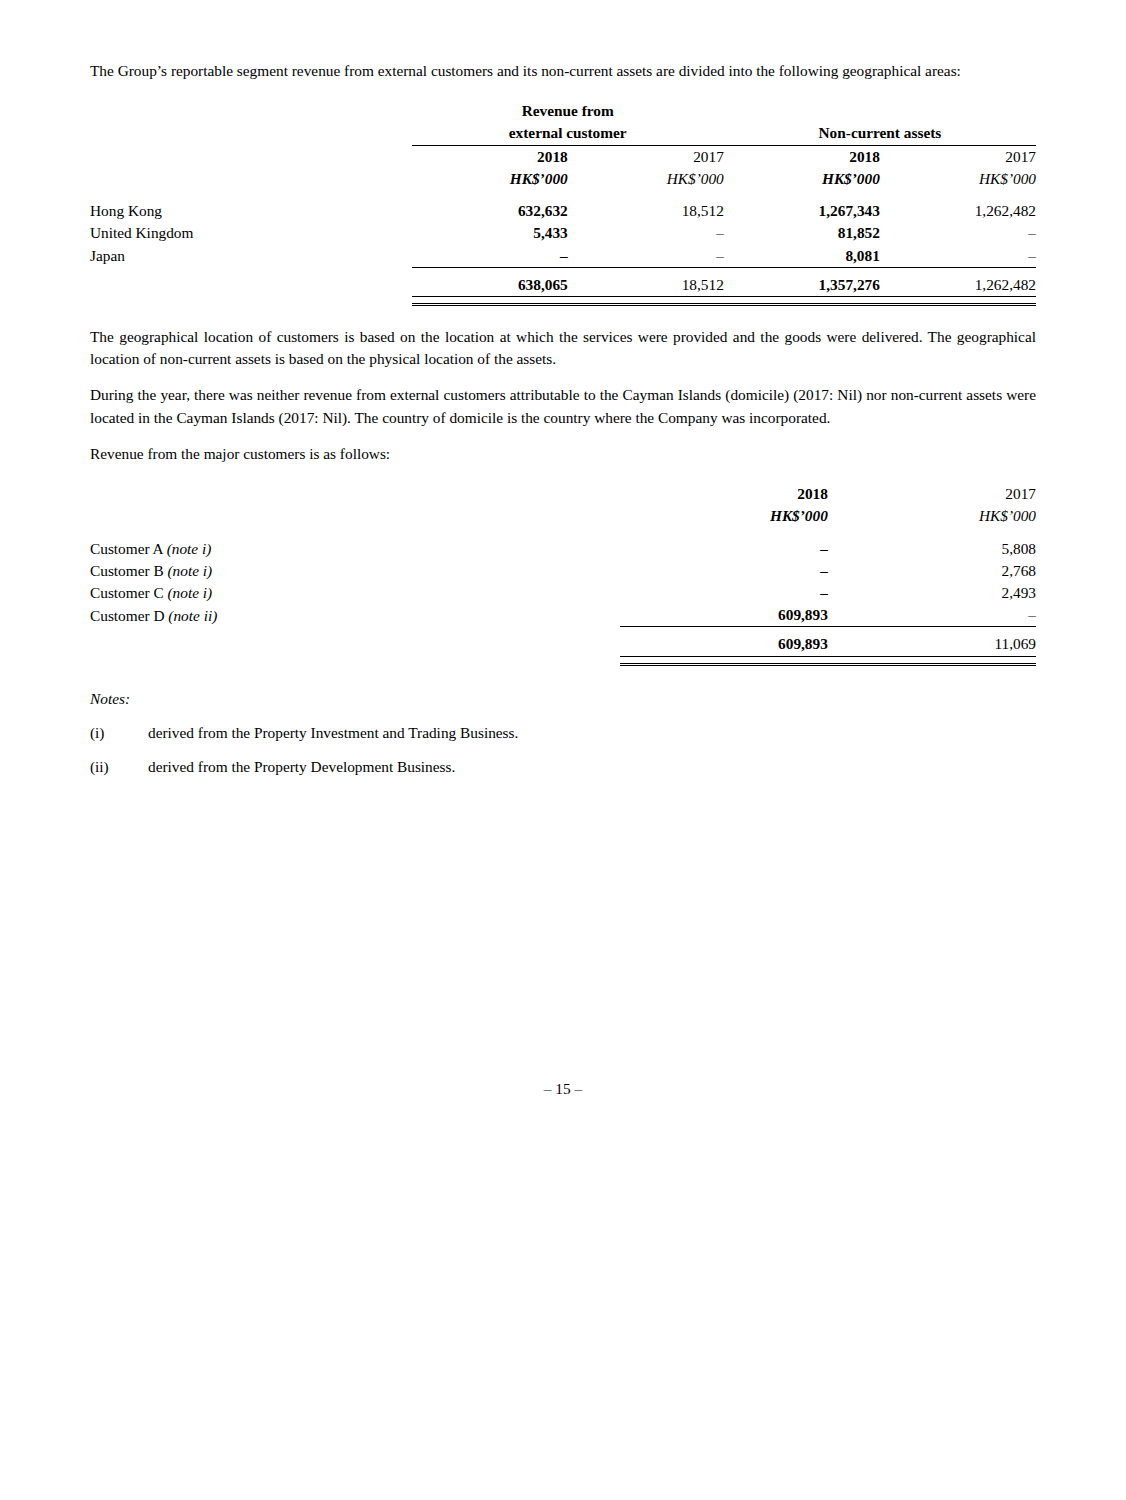The Group’s reportable segment revenue from external customers and its non-current assets are divided into the following geographical areas:
| | Revenue from | |
| | external customer | Non-current assets |
| | 2018 | 2017 | 2018 | 2017 |
| | HK$’000 | HK$’000 | HK$’000 | HK$’000 |
| Hong Kong | 632,632 | 18,512 | 1,267,343 | 1,262,482 |
| United Kingdom | 5,433 | – | 81,852 | – |
| Japan | – | – | 8,081 | – |
| | 638,065 | 18,512 | 1,357,276 | 1,262,482 |
The geographical location of customers is based on the location at which the services were provided and the goods were delivered. The geographical location of non-current assets is based on the physical location of the assets.
During the year, there was neither revenue from external customers attributable to the Cayman Islands (domicile) (2017: Nil) nor non-current assets were located in the Cayman Islands (2017: Nil). The country of domicile is the country where the Company was incorporated.
Revenue from the major customers is as follows:
| | 2018 | 2017 |
| | HK$’000 | HK$’000 |
| Customer A (note i) | – | 5,808 |
| Customer B (note i) | – | 2,768 |
| Customer C (note i) | – | 2,493 |
| Customer D (note ii) | 609,893 | – |
| | 609,893 | 11,069 |
Notes:
(i)
derived from the Property Investment and Trading Business.
(ii)
derived from the Property Development Business.
– 15 –